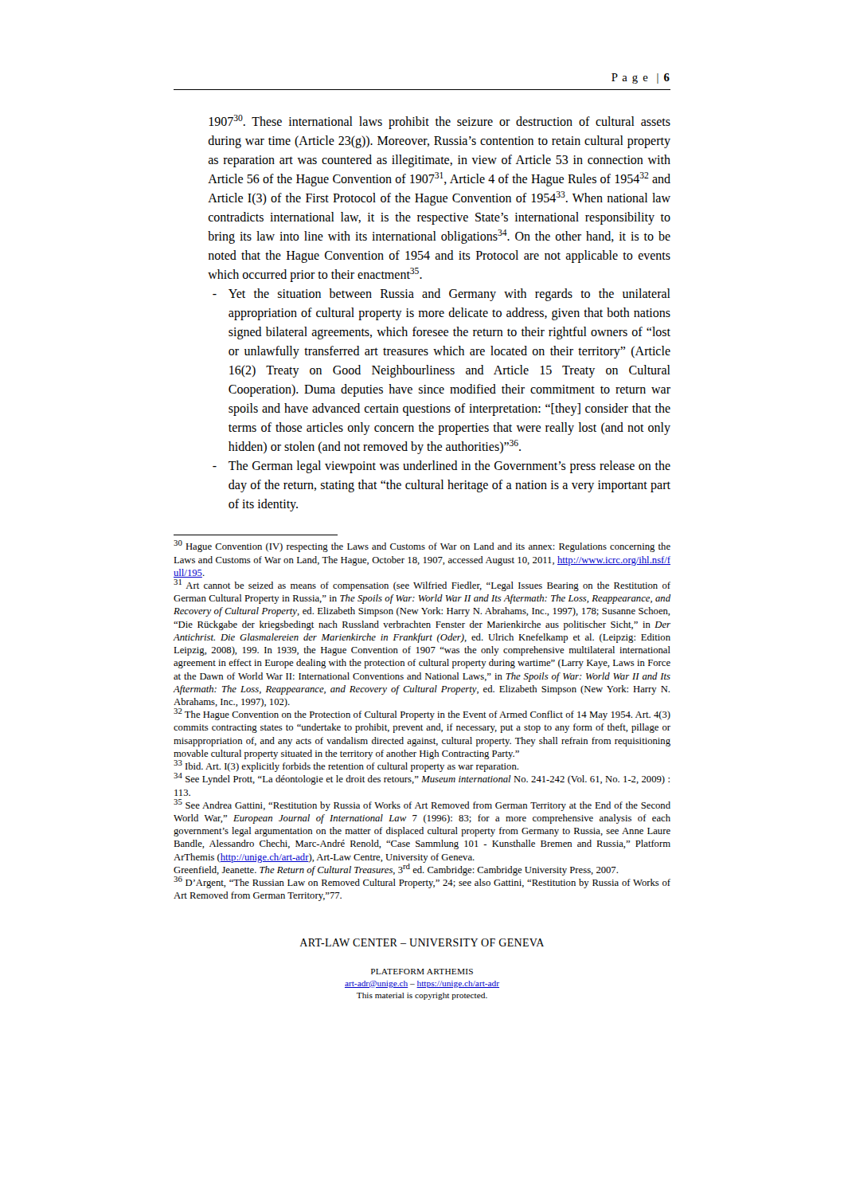P a g e | 6
190730. These international laws prohibit the seizure or destruction of cultural assets during war time (Article 23(g)). Moreover, Russia’s contention to retain cultural property as reparation art was countered as illegitimate, in view of Article 53 in connection with Article 56 of the Hague Convention of 190731, Article 4 of the Hague Rules of 195432 and Article I(3) of the First Protocol of the Hague Convention of 195433. When national law contradicts international law, it is the respective State’s international responsibility to bring its law into line with its international obligations34. On the other hand, it is to be noted that the Hague Convention of 1954 and its Protocol are not applicable to events which occurred prior to their enactment35.
Yet the situation between Russia and Germany with regards to the unilateral appropriation of cultural property is more delicate to address, given that both nations signed bilateral agreements, which foresee the return to their rightful owners of “lost or unlawfully transferred art treasures which are located on their territory” (Article 16(2) Treaty on Good Neighbourliness and Article 15 Treaty on Cultural Cooperation). Duma deputies have since modified their commitment to return war spoils and have advanced certain questions of interpretation: “[they] consider that the terms of those articles only concern the properties that were really lost (and not only hidden) or stolen (and not removed by the authorities)”36.
The German legal viewpoint was underlined in the Government’s press release on the day of the return, stating that “the cultural heritage of a nation is a very important part of its identity.
30 Hague Convention (IV) respecting the Laws and Customs of War on Land and its annex: Regulations concerning the Laws and Customs of War on Land, The Hague, October 18, 1907, accessed August 10, 2011, http://www.icrc.org/ihl.nsf/full/195.
31 Art cannot be seized as means of compensation (see Wilfried Fiedler, “Legal Issues Bearing on the Restitution of German Cultural Property in Russia,” in The Spoils of War: World War II and Its Aftermath: The Loss, Reappearance, and Recovery of Cultural Property, ed. Elizabeth Simpson (New York: Harry N. Abrahams, Inc., 1997), 178; Susanne Schoen, “Die Rückgabe der kriegsbedingt nach Russland verbrachten Fenster der Marienkirche aus politischer Sicht,” in Der Antichrist. Die Glasmalereien der Marienkirche in Frankfurt (Oder), ed. Ulrich Knefelkamp et al. (Leipzig: Edition Leipzig, 2008), 199. In 1939, the Hague Convention of 1907 “was the only comprehensive multilateral international agreement in effect in Europe dealing with the protection of cultural property during wartime” (Larry Kaye, Laws in Force at the Dawn of World War II: International Conventions and National Laws,” in The Spoils of War: World War II and Its Aftermath: The Loss, Reappearance, and Recovery of Cultural Property, ed. Elizabeth Simpson (New York: Harry N. Abrahams, Inc., 1997), 102).
32 The Hague Convention on the Protection of Cultural Property in the Event of Armed Conflict of 14 May 1954. Art. 4(3) commits contracting states to “undertake to prohibit, prevent and, if necessary, put a stop to any form of theft, pillage or misappropriation of, and any acts of vandalism directed against, cultural property. They shall refrain from requisitioning movable cultural property situated in the territory of another High Contracting Party.”
33 Ibid. Art. I(3) explicitly forbids the retention of cultural property as war reparation.
34 See Lyndel Prott, “La déontologie et le droit des retours,” Museum international No. 241-242 (Vol. 61, No. 1-2, 2009) : 113.
35 See Andrea Gattini, “Restitution by Russia of Works of Art Removed from German Territory at the End of the Second World War,” European Journal of International Law 7 (1996): 83; for a more comprehensive analysis of each government’s legal argumentation on the matter of displaced cultural property from Germany to Russia, see Anne Laure Bandle, Alessandro Chechi, Marc-André Renold, “Case Sammlung 101 - Kunsthalle Bremen and Russia,” Platform ArThemis (http://unige.ch/art-adr), Art-Law Centre, University of Geneva.
Greenfield, Jeanette. The Return of Cultural Treasures, 3rd ed. Cambridge: Cambridge University Press, 2007.
36 D’Argent, “The Russian Law on Removed Cultural Property,” 24; see also Gattini, “Restitution by Russia of Works of Art Removed from German Territory,”77.
ART-LAW CENTER – UNIVERSITY OF GENEVA
PLATEFORM ARTHEMIS
art-adr@unige.ch – https://unige.ch/art-adr
This material is copyright protected.